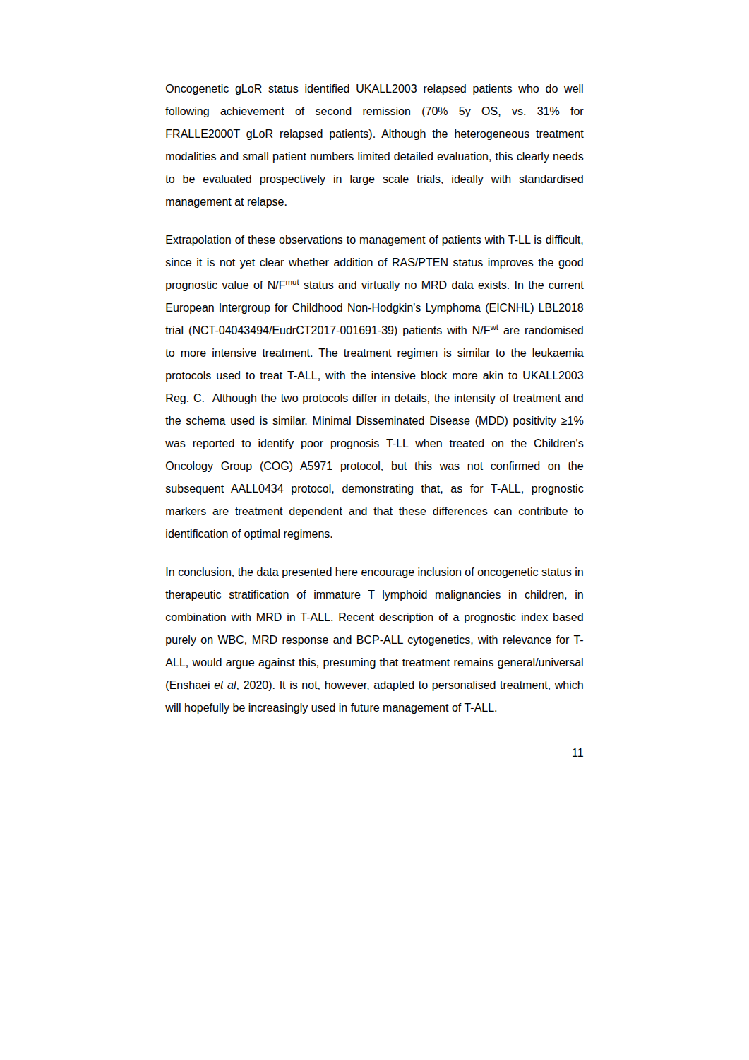Oncogenetic gLoR status identified UKALL2003 relapsed patients who do well following achievement of second remission (70% 5y OS, vs. 31% for FRALLE2000T gLoR relapsed patients). Although the heterogeneous treatment modalities and small patient numbers limited detailed evaluation, this clearly needs to be evaluated prospectively in large scale trials, ideally with standardised management at relapse.
Extrapolation of these observations to management of patients with T-LL is difficult, since it is not yet clear whether addition of RAS/PTEN status improves the good prognostic value of N/Fmut status and virtually no MRD data exists. In the current European Intergroup for Childhood Non-Hodgkin's Lymphoma (EICNHL) LBL2018 trial (NCT-04043494/EudrCT2017-001691-39) patients with N/Fwt are randomised to more intensive treatment. The treatment regimen is similar to the leukaemia protocols used to treat T-ALL, with the intensive block more akin to UKALL2003 Reg. C. Although the two protocols differ in details, the intensity of treatment and the schema used is similar. Minimal Disseminated Disease (MDD) positivity ≥1% was reported to identify poor prognosis T-LL when treated on the Children's Oncology Group (COG) A5971 protocol, but this was not confirmed on the subsequent AALL0434 protocol, demonstrating that, as for T-ALL, prognostic markers are treatment dependent and that these differences can contribute to identification of optimal regimens.
In conclusion, the data presented here encourage inclusion of oncogenetic status in therapeutic stratification of immature T lymphoid malignancies in children, in combination with MRD in T-ALL. Recent description of a prognostic index based purely on WBC, MRD response and BCP-ALL cytogenetics, with relevance for T-ALL, would argue against this, presuming that treatment remains general/universal (Enshaei et al, 2020). It is not, however, adapted to personalised treatment, which will hopefully be increasingly used in future management of T-ALL.
11